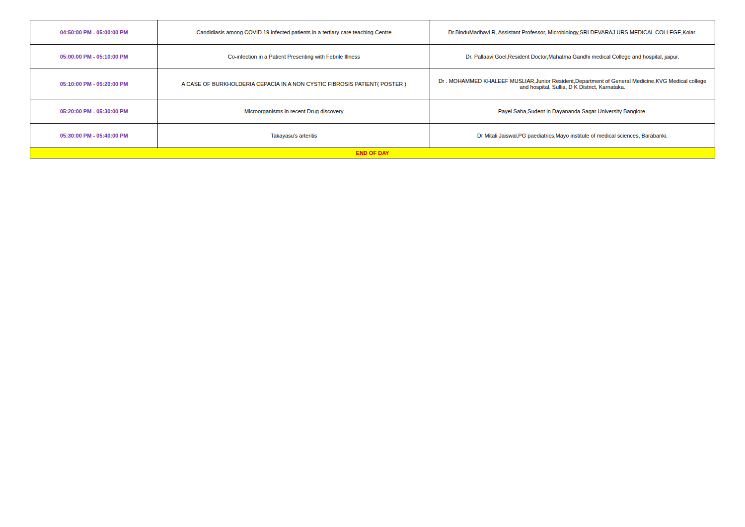| 04:50:00 PM - 05:00:00 PM | Candidiasis among COVID 19 infected patients in a tertiary care teaching Centre | Dr.BinduMadhavi R, Assistant Professor, Microbiology,SRI DEVARAJ URS MEDICAL COLLEGE,Kolar. |
| 05:00:00 PM - 05:10:00 PM | Co-infection in a Patient Presenting with Febrile Illness | Dr. Pallaavi Goel,Resident Doctor,Mahatma Gandhi medical College and hospital, jaipur. |
| 05:10:00 PM - 05:20:00 PM | A CASE OF BURKHOLDERIA CEPACIA IN A NON CYSTIC FIBROSIS PATIENT( POSTER ) | Dr . MOHAMMED KHALEEF MUSLIAR,Junior Resident,Department of General Medicine,KVG Medical college and hospital, Sullia, D K District, Karnataka. |
| 05:20:00 PM - 05:30:00 PM | Microorganisms in recent Drug discovery | Payel Saha,Sudent in Dayananda Sagar University Banglore. |
| 05:30:00 PM - 05:40:00 PM | Takayasu's arteritis | Dr Mitali Jaiswal,PG paediatrics,Mayo institute of medical sciences, Barabanki. |
| END OF DAY |